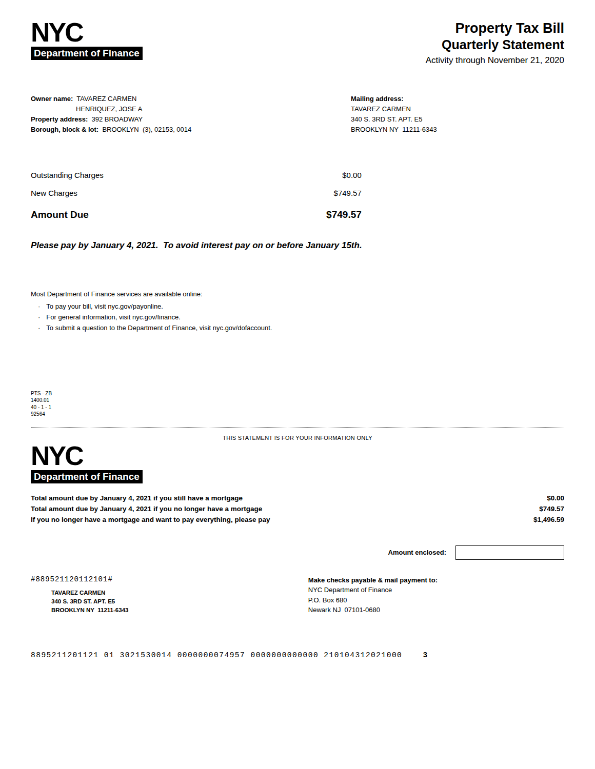NYC
Department of Finance
Property Tax Bill
Quarterly Statement
Activity through November 21, 2020
Owner name: TAVAREZ CARMEN
HENRIQUEZ, JOSE A
Property address: 392 BROADWAY
Borough, block & lot: BROOKLYN (3), 02153, 0014
Mailing address:
TAVAREZ CARMEN
340 S. 3RD ST. APT. E5
BROOKLYN NY 11211-6343
| Outstanding Charges | $0.00 |
| New Charges | $749.57 |
| Amount Due | $749.57 |
Please pay by January 4, 2021. To avoid interest pay on or before January 15th.
Most Department of Finance services are available online:
To pay your bill, visit nyc.gov/payonline.
For general information, visit nyc.gov/finance.
To submit a question to the Department of Finance, visit nyc.gov/dofaccount.
PTS - ZB
1400.01
40 - 1 - 1
92564
THIS STATEMENT IS FOR YOUR INFORMATION ONLY
NYC
Department of Finance
| Total amount due by January 4, 2021 if you still have a mortgage | $0.00 |
| Total amount due by January 4, 2021 if you no longer have a mortgage | $749.57 |
| If you no longer have a mortgage and want to pay everything, please pay | $1,496.59 |
Amount enclosed:
#889521120112101#
TAVAREZ CARMEN
340 S. 3RD ST. APT. E5
BROOKLYN NY 11211-6343
Make checks payable & mail payment to:
NYC Department of Finance
P.O. Box 680
Newark NJ 07101-0680
8895211201121 01 3021530014 0000000074957 0000000000000 210104312021000 3